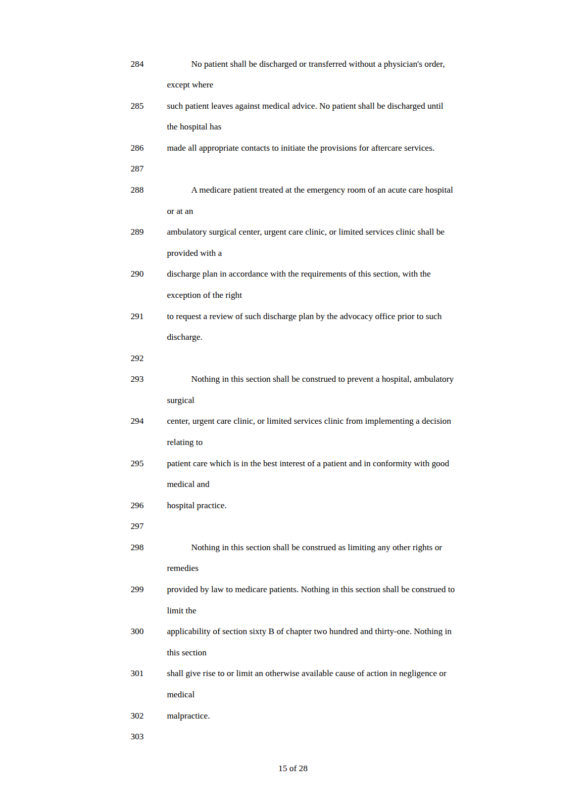284
No patient shall be discharged or transferred without a physician's order, except where
285
such patient leaves against medical advice. No patient shall be discharged until the hospital has
286
made all appropriate contacts to initiate the provisions for aftercare services.
287
288
A medicare patient treated at the emergency room of an acute care hospital or at an
289
ambulatory surgical center, urgent care clinic, or limited services clinic shall be provided with a
290
discharge plan in accordance with the requirements of this section, with the exception of the right
291
to request a review of such discharge plan by the advocacy office prior to such discharge.
292
293
Nothing in this section shall be construed to prevent a hospital, ambulatory surgical
294
center, urgent care clinic, or limited services clinic from implementing a decision relating to
295
patient care which is in the best interest of a patient and in conformity with good medical and
296
hospital practice.
297
298
Nothing in this section shall be construed as limiting any other rights or remedies
299
provided by law to medicare patients. Nothing in this section shall be construed to limit the
300
applicability of section sixty B of chapter two hundred and thirty-one. Nothing in this section
301
shall give rise to or limit an otherwise available cause of action in negligence or medical
302
malpractice.
303
15 of 28